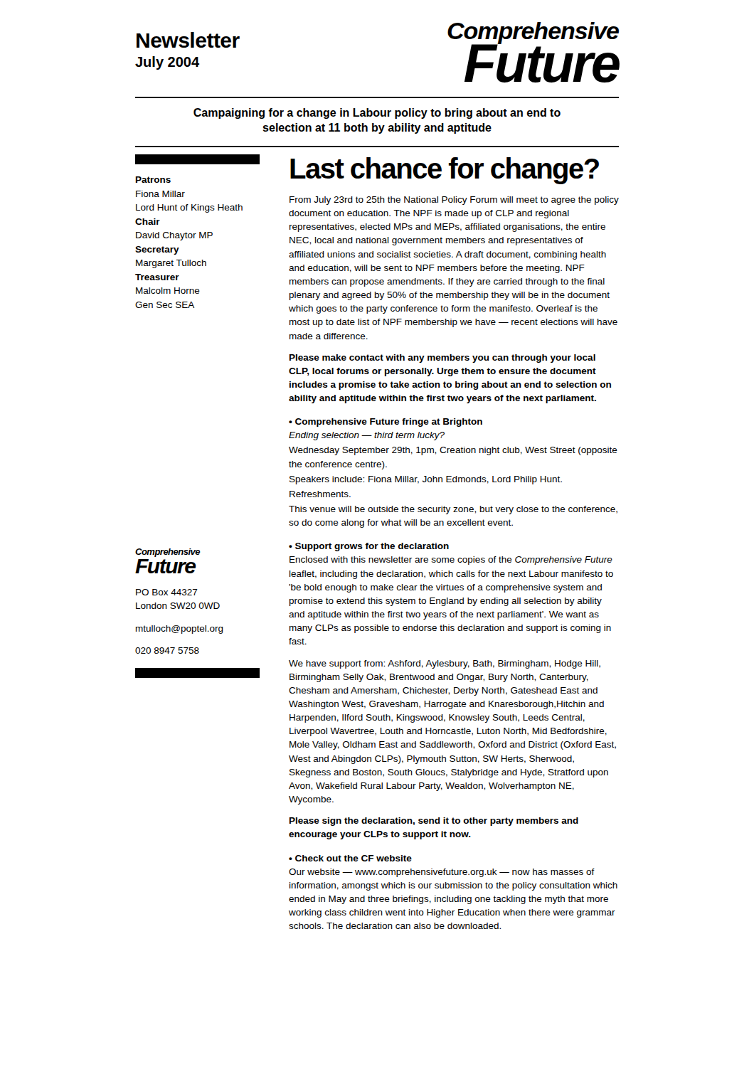Newsletter
July 2004
Comprehensive
Future
Campaigning for a change in Labour policy to bring about an end to
selection at 11 both by ability and aptitude
Patrons
Fiona Millar
Lord Hunt of Kings Heath
Chair
David Chaytor MP
Secretary
Margaret Tulloch
Treasurer
Malcolm Horne
Gen Sec SEA
Comprehensive
Future
PO Box 44327
London SW20 0WD
mtulloch@poptel.org
020 8947 5758
Last chance for change?
From July 23rd to 25th the National Policy Forum will meet to agree the policy document on education. The NPF is made up of CLP and regional representatives, elected MPs and MEPs, affiliated organisations, the entire NEC, local and national government members and representatives of affiliated unions and socialist societies. A draft document, combining health and education, will be sent to NPF members before the meeting. NPF members can propose amendments. If they are carried through to the final plenary and agreed by 50% of the membership they will be in the document which goes to the party conference to form the manifesto. Overleaf is the most up to date list of NPF membership we have — recent elections will have made a difference.
Please make contact with any members you can through your local CLP, local forums or personally. Urge them to ensure the document includes a promise to take action to bring about an end to selection on ability and aptitude within the first two years of the next parliament.
• Comprehensive Future fringe at Brighton
Ending selection — third term lucky?
Wednesday September 29th, 1pm, Creation night club, West Street (opposite the conference centre).
Speakers include: Fiona Millar, John Edmonds, Lord Philip Hunt.
Refreshments.
This venue will be outside the security zone, but very close to the conference, so do come along for what will be an excellent event.
• Support grows for the declaration
Enclosed with this newsletter are some copies of the Comprehensive Future leaflet, including the declaration, which calls for the next Labour manifesto to 'be bold enough to make clear the virtues of a comprehensive system and promise to extend this system to England by ending all selection by ability and aptitude within the first two years of the next parliament'. We want as many CLPs as possible to endorse this declaration and support is coming in fast.
We have support from: Ashford, Aylesbury, Bath, Birmingham, Hodge Hill, Birmingham Selly Oak, Brentwood and Ongar, Bury North, Canterbury, Chesham and Amersham, Chichester, Derby North, Gateshead East and Washington West, Gravesham, Harrogate and Knaresborough,Hitchin and Harpenden, Ilford South, Kingswood, Knowsley South, Leeds Central, Liverpool Wavertree, Louth and Horncastle, Luton North, Mid Bedfordshire, Mole Valley, Oldham East and Saddleworth, Oxford and District (Oxford East, West and Abingdon CLPs), Plymouth Sutton, SW Herts, Sherwood, Skegness and Boston, South Gloucs, Stalybridge and Hyde, Stratford upon Avon, Wakefield Rural Labour Party, Wealdon, Wolverhampton NE, Wycombe.
Please sign the declaration, send it to other party members and encourage your CLPs to support it now.
• Check out the CF website
Our website — www.comprehensivefuture.org.uk — now has masses of information, amongst which is our submission to the policy consultation which ended in May and three briefings, including one tackling the myth that more working class children went into Higher Education when there were grammar schools. The declaration can also be downloaded.